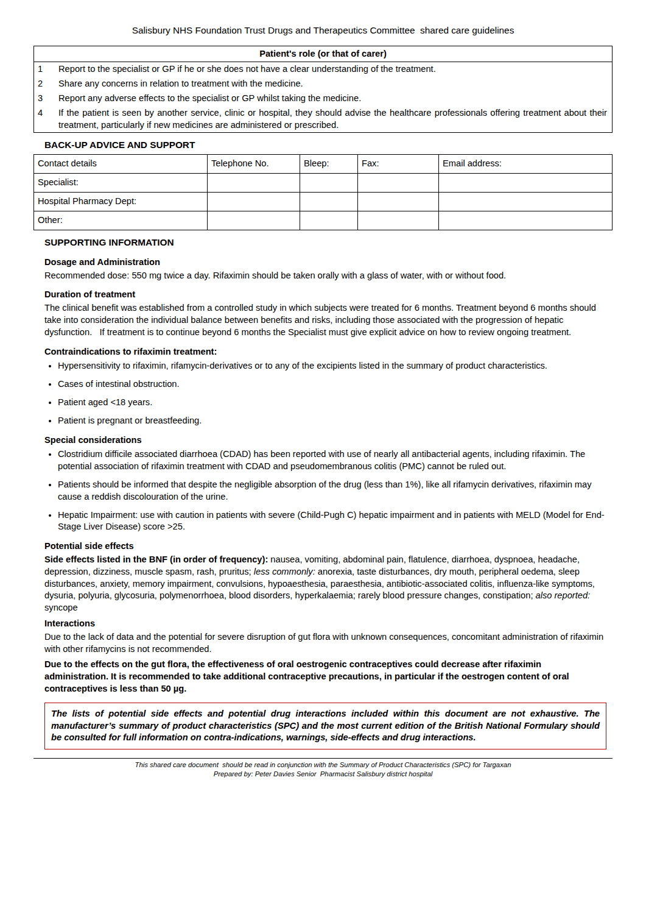Salisbury NHS Foundation Trust Drugs and Therapeutics Committee shared care guidelines
| Patient's role (or that of carer) |
| --- |
| / 1 / Report to the specialist or GP if he or she does not have a clear understanding of the treatment. / / 2 / Share any concerns in relation to treatment with the medicine. / / 3 / Report any adverse effects to the specialist or GP whilst taking the medicine. / / 4 / If the patient is seen by another service, clinic or hospital, they should advise the healthcare professionals offering treatment about their treatment, particularly if new medicines are administered or prescribed. / |
BACK-UP ADVICE AND SUPPORT
| Contact details | Telephone No. | Bleep: | Fax: | Email address: |
| Specialist: | | | | |
| Hospital Pharmacy Dept: | | | | |
| Other: | | | | |
SUPPORTING INFORMATION
Dosage and Administration
Recommended dose: 550 mg twice a day. Rifaximin should be taken orally with a glass of water, with or without food.
Duration of treatment
The clinical benefit was established from a controlled study in which subjects were treated for 6 months. Treatment beyond 6 months should take into consideration the individual balance between benefits and risks, including those associated with the progression of hepatic dysfunction. If treatment is to continue beyond 6 months the Specialist must give explicit advice on how to review ongoing treatment.
Contraindications to rifaximin treatment:
Hypersensitivity to rifaximin, rifamycin-derivatives or to any of the excipients listed in the summary of product characteristics.
Cases of intestinal obstruction.
Patient aged <18 years.
Patient is pregnant or breastfeeding.
Special considerations
Clostridium difficile associated diarrhoea (CDAD) has been reported with use of nearly all antibacterial agents, including rifaximin. The potential association of rifaximin treatment with CDAD and pseudomembranous colitis (PMC) cannot be ruled out.
Patients should be informed that despite the negligible absorption of the drug (less than 1%), like all rifamycin derivatives, rifaximin may cause a reddish discolouration of the urine.
Hepatic Impairment: use with caution in patients with severe (Child-Pugh C) hepatic impairment and in patients with MELD (Model for End-Stage Liver Disease) score >25.
Potential side effects
Side effects listed in the BNF (in order of frequency): nausea, vomiting, abdominal pain, flatulence, diarrhoea, dyspnoea, headache, depression, dizziness, muscle spasm, rash, pruritus; less commonly: anorexia, taste disturbances, dry mouth, peripheral oedema, sleep disturbances, anxiety, memory impairment, convulsions, hypoaesthesia, paraesthesia, antibiotic-associated colitis, influenza-like symptoms, dysuria, polyuria, glycosuria, polymenorrhoea, blood disorders, hyperkalaemia; rarely blood pressure changes, constipation; also reported: syncope
Interactions
Due to the lack of data and the potential for severe disruption of gut flora with unknown consequences, concomitant administration of rifaximin with other rifamycins is not recommended.
Due to the effects on the gut flora, the effectiveness of oral oestrogenic contraceptives could decrease after rifaximin administration. It is recommended to take additional contraceptive precautions, in particular if the oestrogen content of oral contraceptives is less than 50 µg.
The lists of potential side effects and potential drug interactions included within this document are not exhaustive. The manufacturer’s summary of product characteristics (SPC) and the most current edition of the British National Formulary should be consulted for full information on contra-indications, warnings, side-effects and drug interactions.
This shared care document should be read in conjunction with the Summary of Product Characteristics (SPC) for Targaxan
Prepared by: Peter Davies Senior Pharmacist Salisbury district hospital